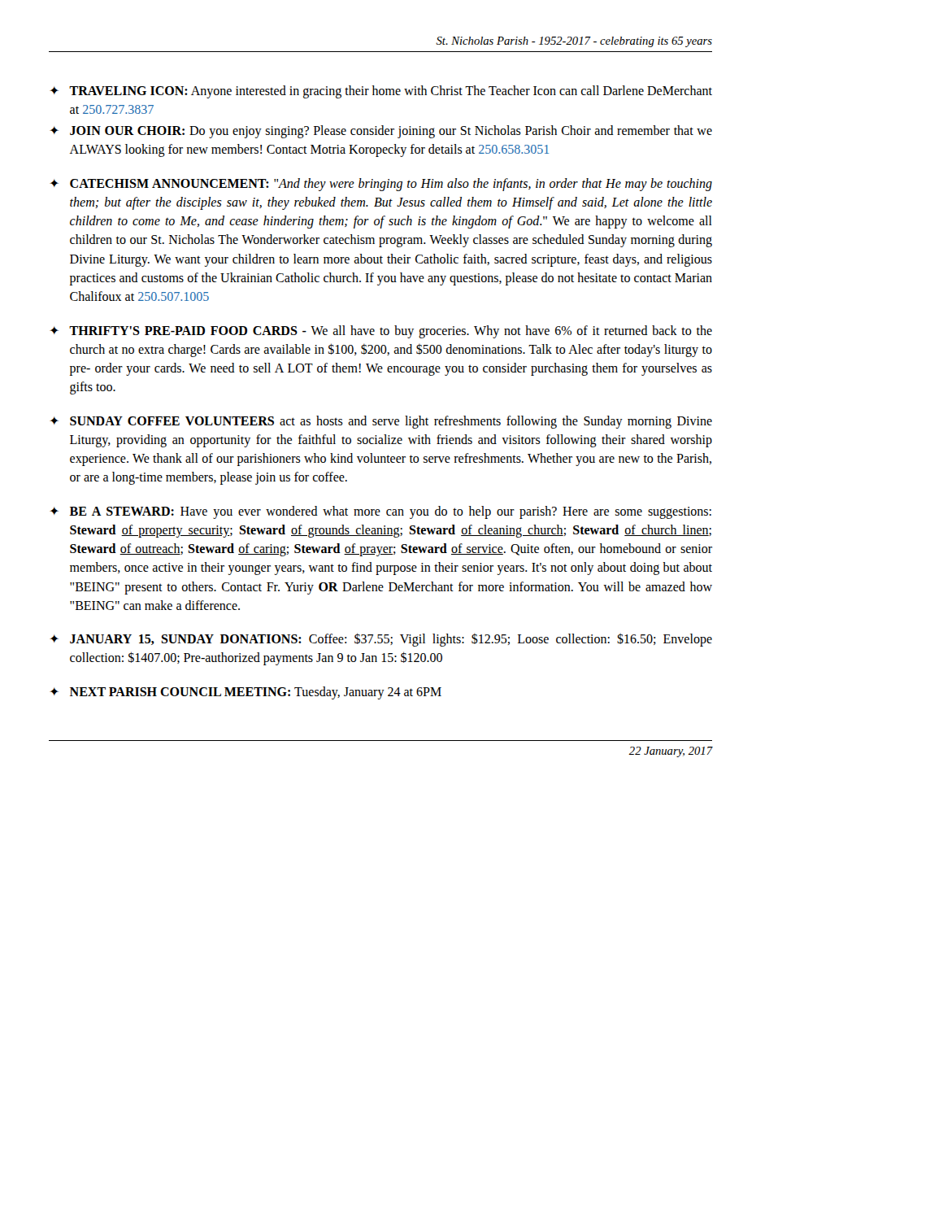St. Nicholas Parish - 1952-2017 - celebrating its 65 years
TRAVELING ICON: Anyone interested in gracing their home with Christ The Teacher Icon can call Darlene DeMerchant at 250.727.3837
JOIN OUR CHOIR: Do you enjoy singing? Please consider joining our St Nicholas Parish Choir and remember that we ALWAYS looking for new members! Contact Motria Koropecky for details at 250.658.3051
CATECHISM ANNOUNCEMENT: "And they were bringing to Him also the infants, in order that He may be touching them; but after the disciples saw it, they rebuked them. But Jesus called them to Himself and said, Let alone the little children to come to Me, and cease hindering them; for of such is the kingdom of God." We are happy to welcome all children to our St. Nicholas The Wonderworker catechism program. Weekly classes are scheduled Sunday morning during Divine Liturgy. We want your children to learn more about their Catholic faith, sacred scripture, feast days, and religious practices and customs of the Ukrainian Catholic church. If you have any questions, please do not hesitate to contact Marian Chalifoux at 250.507.1005
THRIFTY'S PRE-PAID FOOD CARDS - We all have to buy groceries. Why not have 6% of it returned back to the church at no extra charge! Cards are available in $100, $200, and $500 denominations. Talk to Alec after today's liturgy to pre- order your cards. We need to sell A LOT of them! We encourage you to consider purchasing them for yourselves as gifts too.
SUNDAY COFFEE VOLUNTEERS act as hosts and serve light refreshments following the Sunday morning Divine Liturgy, providing an opportunity for the faithful to socialize with friends and visitors following their shared worship experience. We thank all of our parishioners who kind volunteer to serve refreshments. Whether you are new to the Parish, or are a long-time members, please join us for coffee.
BE A STEWARD: Have you ever wondered what more can you do to help our parish? Here are some suggestions: Steward of property security; Steward of grounds cleaning; Steward of cleaning church; Steward of church linen; Steward of outreach; Steward of caring; Steward of prayer; Steward of service. Quite often, our homebound or senior members, once active in their younger years, want to find purpose in their senior years. It's not only about doing but about "BEING" present to others. Contact Fr. Yuriy OR Darlene DeMerchant for more information. You will be amazed how "BEING" can make a difference.
JANUARY 15, SUNDAY DONATIONS: Coffee: $37.55; Vigil lights: $12.95; Loose collection: $16.50; Envelope collection: $1407.00; Pre-authorized payments Jan 9 to Jan 15: $120.00
NEXT PARISH COUNCIL MEETING: Tuesday, January 24 at 6PM
22 January, 2017